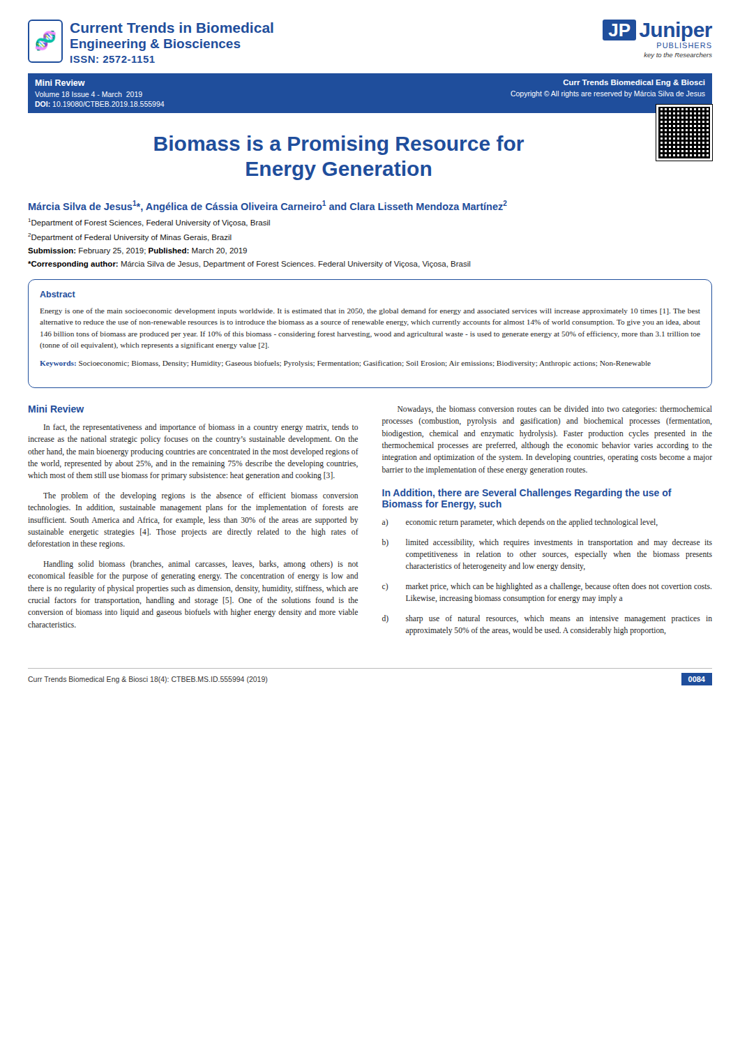🧬
Current Trends in Biomedical
Engineering & Biosciences
ISSN: 2572-1151
JP Juniper
PUBLISHERS
key to the Researchers
Mini Review
Volume 18 Issue 4 - March 2019
DOI: 10.19080/CTBEB.2019.18.555994
Curr Trends Biomedical Eng & Biosci
Copyright © All rights are reserved by Márcia Silva de Jesus
Biomass is a Promising Resource for
Energy Generation
Márcia Silva de Jesus1*, Angélica de Cássia Oliveira Carneiro1 and Clara Lisseth Mendoza Martínez2
1Department of Forest Sciences, Federal University of Viçosa, Brasil
2Department of Federal University of Minas Gerais, Brazil
Submission: February 25, 2019; Published: March 20, 2019
*Corresponding author: Márcia Silva de Jesus, Department of Forest Sciences. Federal University of Viçosa, Viçosa, Brasil
Abstract
Energy is one of the main socioeconomic development inputs worldwide. It is estimated that in 2050, the global demand for energy and associated services will increase approximately 10 times [1]. The best alternative to reduce the use of non-renewable resources is to introduce the biomass as a source of renewable energy, which currently accounts for almost 14% of world consumption. To give you an idea, about 146 billion tons of biomass are produced per year. If 10% of this biomass - considering forest harvesting, wood and agricultural waste - is used to generate energy at 50% of efficiency, more than 3.1 trillion toe (tonne of oil equivalent), which represents a significant energy value [2].
Keywords: Socioeconomic; Biomass, Density; Humidity; Gaseous biofuels; Pyrolysis; Fermentation; Gasification; Soil Erosion; Air emissions; Biodiversity; Anthropic actions; Non-Renewable
Mini Review
In fact, the representativeness and importance of biomass in a country energy matrix, tends to increase as the national strategic policy focuses on the country’s sustainable development. On the other hand, the main bioenergy producing countries are concentrated in the most developed regions of the world, represented by about 25%, and in the remaining 75% describe the developing countries, which most of them still use biomass for primary subsistence: heat generation and cooking [3].
The problem of the developing regions is the absence of efficient biomass conversion technologies. In addition, sustainable management plans for the implementation of forests are insufficient. South America and Africa, for example, less than 30% of the areas are supported by sustainable energetic strategies [4]. Those projects are directly related to the high rates of deforestation in these regions.
Handling solid biomass (branches, animal carcasses, leaves, barks, among others) is not economical feasible for the purpose of generating energy. The concentration of energy is low and there is no regularity of physical properties such as dimension, density, humidity, stiffness, which are crucial factors for transportation, handling and storage [5]. One of the solutions found is the conversion of biomass into liquid and gaseous biofuels with higher energy density and more viable characteristics.
Nowadays, the biomass conversion routes can be divided into two categories: thermochemical processes (combustion, pyrolysis and gasification) and biochemical processes (fermentation, biodigestion, chemical and enzymatic hydrolysis). Faster production cycles presented in the thermochemical processes are preferred, although the economic behavior varies according to the integration and optimization of the system. In developing countries, operating costs become a major barrier to the implementation of these energy generation routes.
In Addition, there are Several Challenges Regarding the use of Biomass for Energy, such
a) economic return parameter, which depends on the applied technological level,
b) limited accessibility, which requires investments in transportation and may decrease its competitiveness in relation to other sources, especially when the biomass presents characteristics of heterogeneity and low energy density,
c) market price, which can be highlighted as a challenge, because often does not covertion costs. Likewise, increasing biomass consumption for energy may imply a
d) sharp use of natural resources, which means an intensive management practices in approximately 50% of the areas, would be used. A considerably high proportion,
Curr Trends Biomedical Eng & Biosci 18(4): CTBEB.MS.ID.555994 (2019)
0084